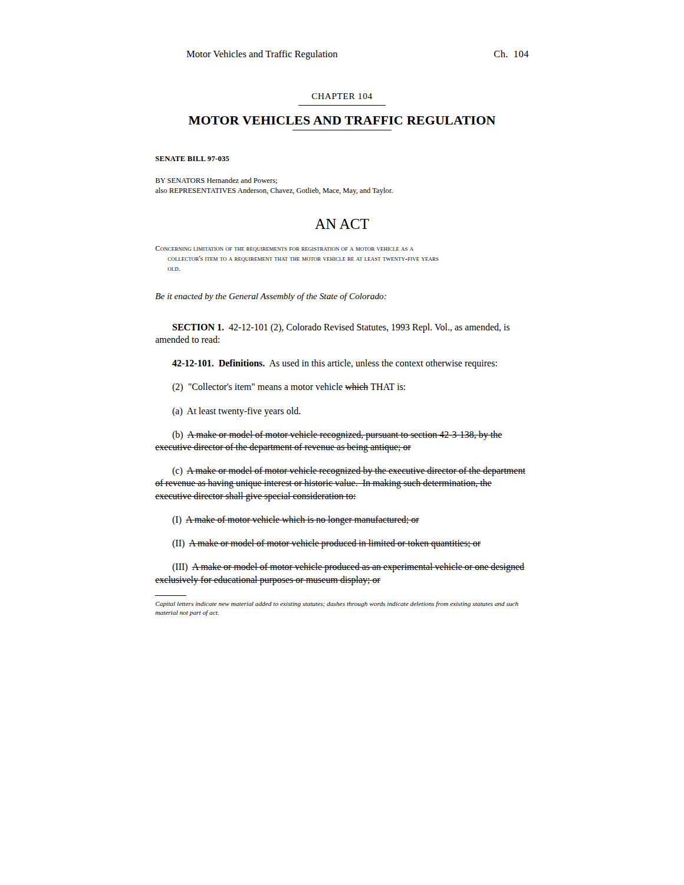Motor Vehicles and Traffic Regulation Ch. 104
CHAPTER 104
MOTOR VEHICLES AND TRAFFIC REGULATION
SENATE BILL 97-035
BY SENATORS Hernandez and Powers;
also REPRESENTATIVES Anderson, Chavez, Gotlieb, Mace, May, and Taylor.
AN ACT
Concerning limitation of the requirements for registration of a motor vehicle as a collector's item to a requirement that the motor vehicle be at least twenty-five years old.
Be it enacted by the General Assembly of the State of Colorado:
SECTION 1. 42-12-101 (2), Colorado Revised Statutes, 1993 Repl. Vol., as amended, is amended to read:
42-12-101. Definitions. As used in this article, unless the context otherwise requires:
(2) "Collector's item" means a motor vehicle which THAT is:
(a) At least twenty-five years old.
(b) A make or model of motor vehicle recognized, pursuant to section 42-3-138, by the executive director of the department of revenue as being antique; or
(c) A make or model of motor vehicle recognized by the executive director of the department of revenue as having unique interest or historic value. In making such determination, the executive director shall give special consideration to:
(I) A make of motor vehicle which is no longer manufactured; or
(II) A make or model of motor vehicle produced in limited or token quantities; or
(III) A make or model of motor vehicle produced as an experimental vehicle or one designed exclusively for educational purposes or museum display; or
Capital letters indicate new material added to existing statutes; dashes through words indicate deletions from existing statutes and such material not part of act.